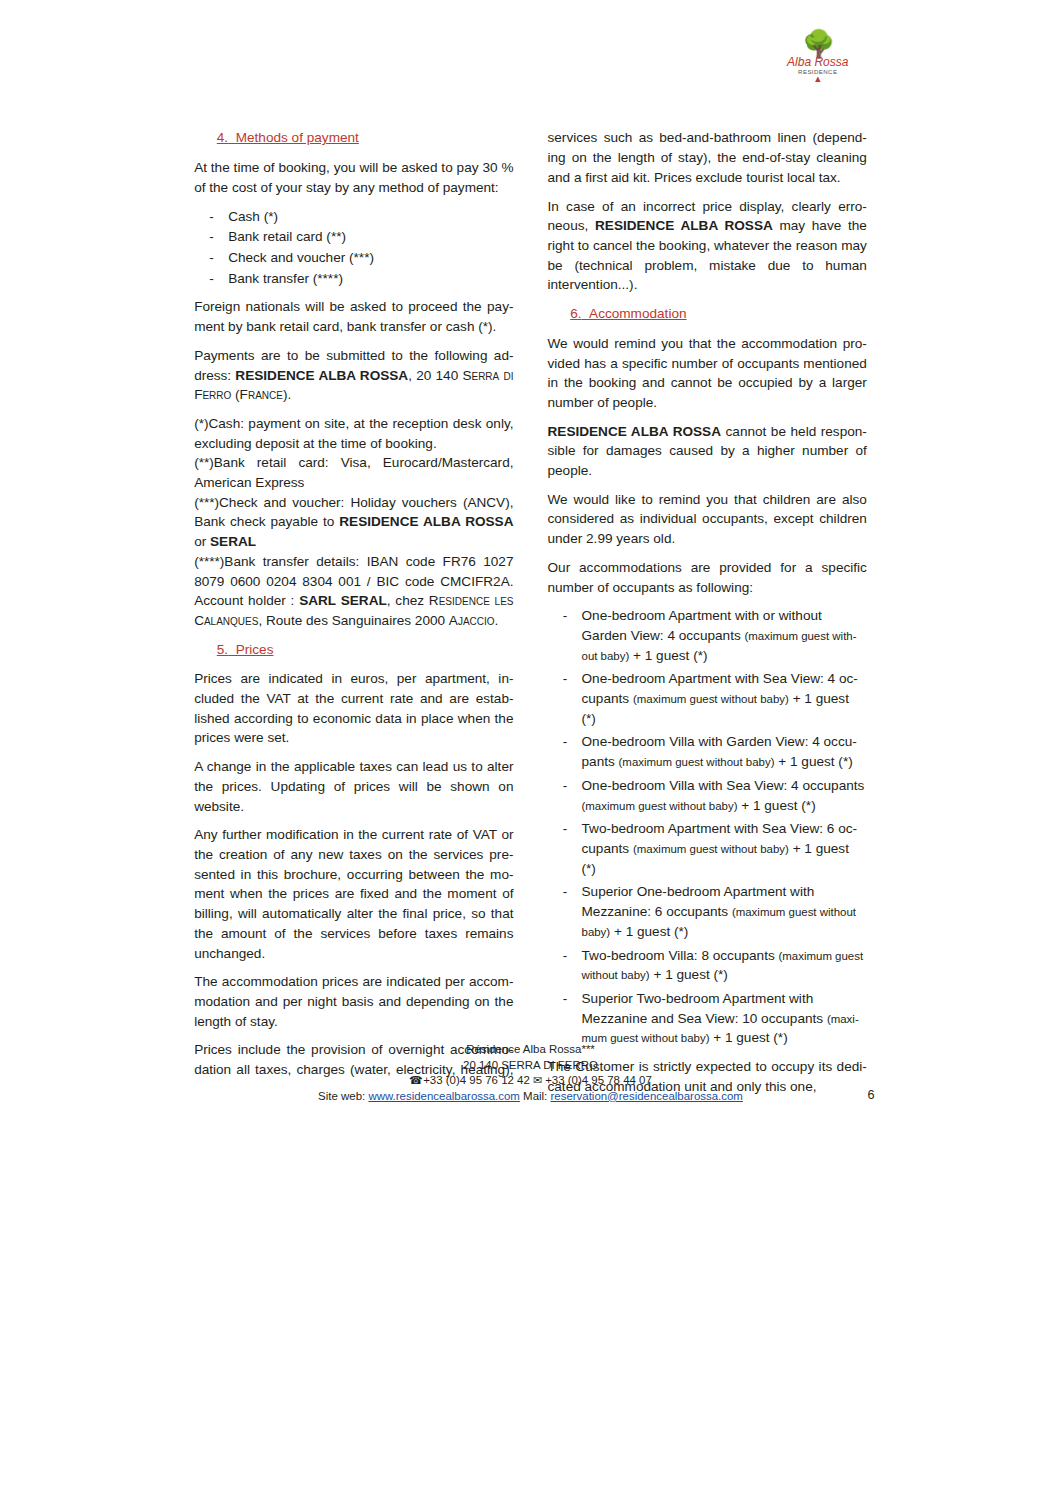🌳
Alba Rossa RESIDENCE ▲
4. Methods of payment
At the time of booking, you will be asked to pay 30 % of the cost of your stay by any method of payment:
Cash (*)
Bank retail card (**)
Check and voucher (***)
Bank transfer (****)
Foreign nationals will be asked to proceed the payment by bank retail card, bank transfer or cash (*).
Payments are to be submitted to the following address: RESIDENCE ALBA ROSSA, 20 140 Serra di Ferro (France).
(*)Cash: payment on site, at the reception desk only, excluding deposit at the time of booking.
(**)Bank retail card: Visa, Eurocard/Mastercard, American Express
(***)Check and voucher: Holiday vouchers (ANCV), Bank check payable to RESIDENCE ALBA ROSSA or SERAL
(****)Bank transfer details: IBAN code FR76 1027 8079 0600 0204 8304 001 / BIC code CMCIFR2A. Account holder : SARL SERAL, chez Residence les Calanques, Route des Sanguinaires 2000 Ajaccio.
5. Prices
Prices are indicated in euros, per apartment, included the VAT at the current rate and are established according to economic data in place when the prices were set.
A change in the applicable taxes can lead us to alter the prices. Updating of prices will be shown on website.
Any further modification in the current rate of VAT or the creation of any new taxes on the services presented in this brochure, occurring between the moment when the prices are fixed and the moment of billing, will automatically alter the final price, so that the amount of the services before taxes remains unchanged.
The accommodation prices are indicated per accommodation and per night basis and depending on the length of stay.
Prices include the provision of overnight accommodation all taxes, charges (water, electricity, heating), services such as bed-and-bathroom linen (depending on the length of stay), the end-of-stay cleaning and a first aid kit. Prices exclude tourist local tax.
In case of an incorrect price display, clearly erroneous, RESIDENCE ALBA ROSSA may have the right to cancel the booking, whatever the reason may be (technical problem, mistake due to human intervention...).
6. Accommodation
We would remind you that the accommodation provided has a specific number of occupants mentioned in the booking and cannot be occupied by a larger number of people.
RESIDENCE ALBA ROSSA cannot be held responsible for damages caused by a higher number of people.
We would like to remind you that children are also considered as individual occupants, except children under 2.99 years old.
Our accommodations are provided for a specific number of occupants as following:
One-bedroom Apartment with or without Garden View: 4 occupants (maximum guest without baby) + 1 guest (*)
One-bedroom Apartment with Sea View: 4 occupants (maximum guest without baby) + 1 guest (*)
One-bedroom Villa with Garden View: 4 occupants (maximum guest without baby) + 1 guest (*)
One-bedroom Villa with Sea View: 4 occupants (maximum guest without baby) + 1 guest (*)
Two-bedroom Apartment with Sea View: 6 occupants (maximum guest without baby) + 1 guest (*)
Superior One-bedroom Apartment with Mezzanine: 6 occupants (maximum guest without baby) + 1 guest (*)
Two-bedroom Villa: 8 occupants (maximum guest without baby) + 1 guest (*)
Superior Two-bedroom Apartment with Mezzanine and Sea View: 10 occupants (maximum guest without baby) + 1 guest (*)
The Customer is strictly expected to occupy its dedicated accommodation unit and only this one,
Résidence Alba Rossa***
20 140 SERRA DI FERRO
☎+33 (0)4 95 76 12 42 ✉ +33 (0)4 95 78 44 07
Site web: www.residencealbarossa.com Mail: reservation@residencealbarossa.com
6